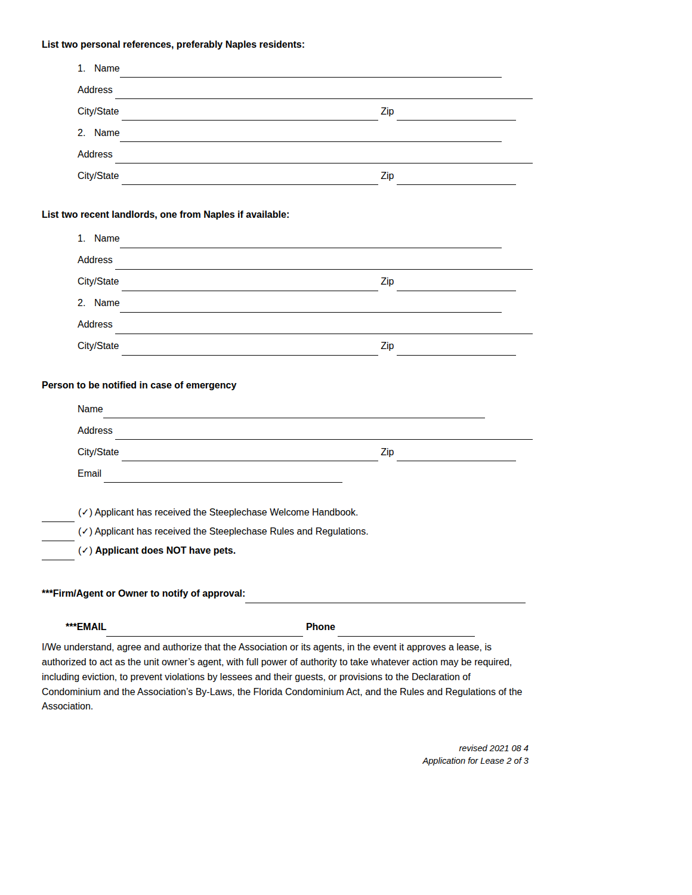List two personal references, preferably Naples residents:
1. Name
Address
City/State Zip
2. Name
Address
City/State Zip
List two recent landlords, one from Naples if available:
1. Name
Address
City/State Zip
2. Name
Address
City/State Zip
Person to be notified in case of emergency
Name
Address
City/State Zip
Email
(✓) Applicant has received the Steeplechase Welcome Handbook.
(✓) Applicant has received the Steeplechase Rules and Regulations.
(✓) Applicant does NOT have pets.
***Firm/Agent or Owner to notify of approval:
***EMAIL Phone
I/We understand, agree and authorize that the Association or its agents, in the event it approves a lease, is authorized to act as the unit owner’s agent, with full power of authority to take whatever action may be required, including eviction, to prevent violations by lessees and their guests, or provisions to the Declaration of Condominium and the Association’s By-Laws, the Florida Condominium Act, and the Rules and Regulations of the Association.
revised 2021 08 4
Application for Lease 2 of 3